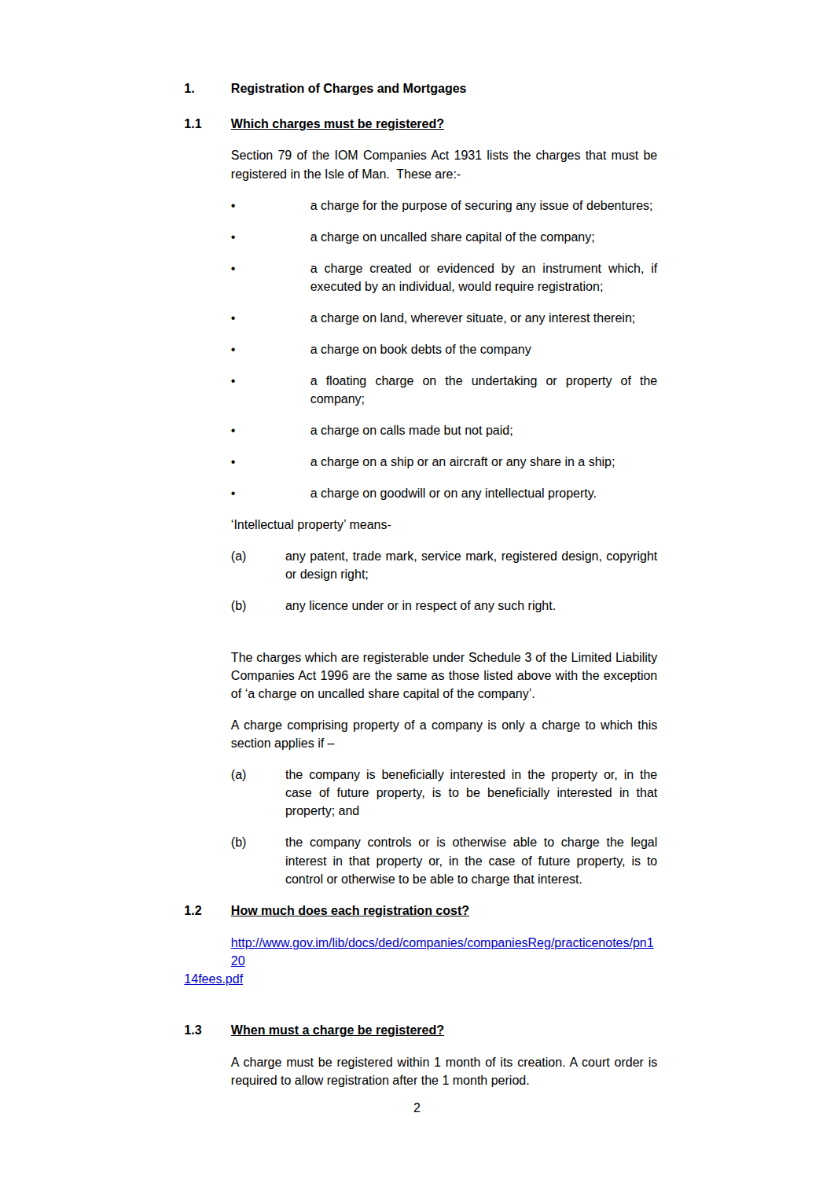1. Registration of Charges and Mortgages
1.1 Which charges must be registered?
Section 79 of the IOM Companies Act 1931 lists the charges that must be registered in the Isle of Man. These are:-
a charge for the purpose of securing any issue of debentures;
a charge on uncalled share capital of the company;
a charge created or evidenced by an instrument which, if executed by an individual, would require registration;
a charge on land, wherever situate, or any interest therein;
a charge on book debts of the company
a floating charge on the undertaking or property of the company;
a charge on calls made but not paid;
a charge on a ship or an aircraft or any share in a ship;
a charge on goodwill or on any intellectual property.
‘Intellectual property’ means-
(a) any patent, trade mark, service mark, registered design, copyright or design right;
(b) any licence under or in respect of any such right.
The charges which are registerable under Schedule 3 of the Limited Liability Companies Act 1996 are the same as those listed above with the exception of ‘a charge on uncalled share capital of the company’.
A charge comprising property of a company is only a charge to which this section applies if –
(a) the company is beneficially interested in the property or, in the case of future property, is to be beneficially interested in that property; and
(b) the company controls or is otherwise able to charge the legal interest in that property or, in the case of future property, is to control or otherwise to be able to charge that interest.
1.2 How much does each registration cost?
http://www.gov.im/lib/docs/ded/companies/companiesReg/practicenotes/pn120
14fees.pdf
1.3 When must a charge be registered?
A charge must be registered within 1 month of its creation. A court order is required to allow registration after the 1 month period.
2